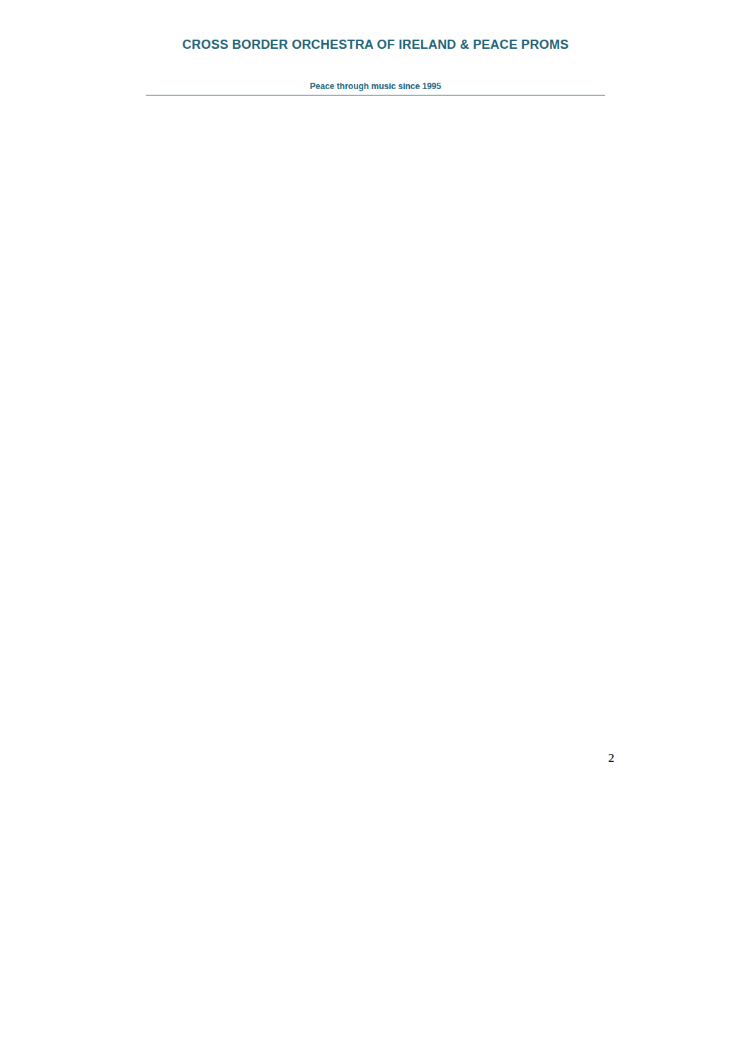CROSS BORDER ORCHESTRA OF IRELAND & PEACE PROMS
Peace through music since 1995
2